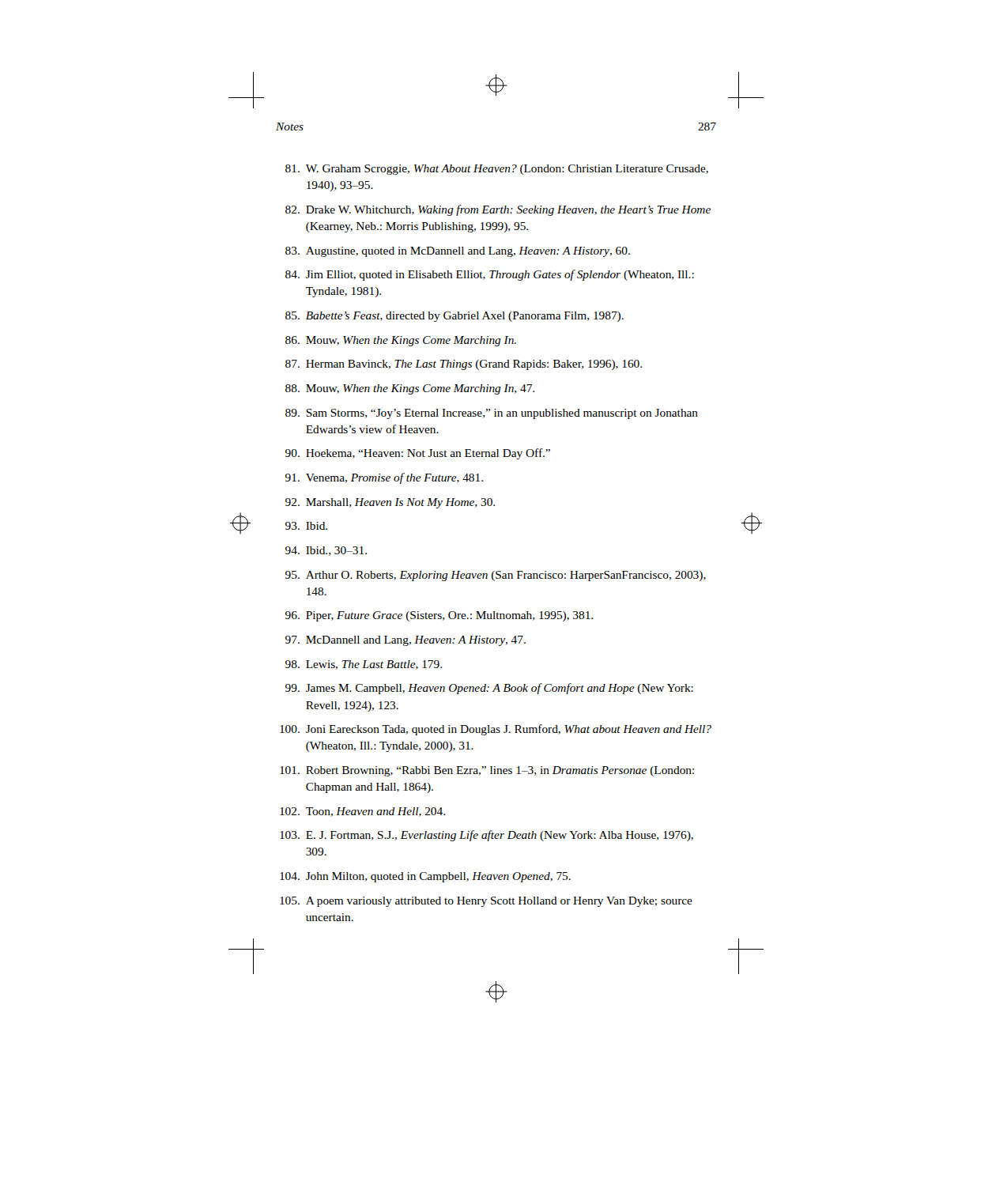Notes 287
81. W. Graham Scroggie, What About Heaven? (London: Christian Literature Crusade, 1940), 93–95.
82. Drake W. Whitchurch, Waking from Earth: Seeking Heaven, the Heart’s True Home (Kearney, Neb.: Morris Publishing, 1999), 95.
83. Augustine, quoted in McDannell and Lang, Heaven: A History, 60.
84. Jim Elliot, quoted in Elisabeth Elliot, Through Gates of Splendor (Wheaton, Ill.: Tyndale, 1981).
85. Babette’s Feast, directed by Gabriel Axel (Panorama Film, 1987).
86. Mouw, When the Kings Come Marching In.
87. Herman Bavinck, The Last Things (Grand Rapids: Baker, 1996), 160.
88. Mouw, When the Kings Come Marching In, 47.
89. Sam Storms, “Joy’s Eternal Increase,” in an unpublished manuscript on Jonathan Edwards’s view of Heaven.
90. Hoekema, “Heaven: Not Just an Eternal Day Off.”
91. Venema, Promise of the Future, 481.
92. Marshall, Heaven Is Not My Home, 30.
93. Ibid.
94. Ibid., 30–31.
95. Arthur O. Roberts, Exploring Heaven (San Francisco: HarperSanFrancisco, 2003), 148.
96. Piper, Future Grace (Sisters, Ore.: Multnomah, 1995), 381.
97. McDannell and Lang, Heaven: A History, 47.
98. Lewis, The Last Battle, 179.
99. James M. Campbell, Heaven Opened: A Book of Comfort and Hope (New York: Revell, 1924), 123.
100. Joni Eareckson Tada, quoted in Douglas J. Rumford, What about Heaven and Hell? (Wheaton, Ill.: Tyndale, 2000), 31.
101. Robert Browning, “Rabbi Ben Ezra,” lines 1–3, in Dramatis Personae (London: Chapman and Hall, 1864).
102. Toon, Heaven and Hell, 204.
103. E. J. Fortman, S.J., Everlasting Life after Death (New York: Alba House, 1976), 309.
104. John Milton, quoted in Campbell, Heaven Opened, 75.
105. A poem variously attributed to Henry Scott Holland or Henry Van Dyke; source uncertain.